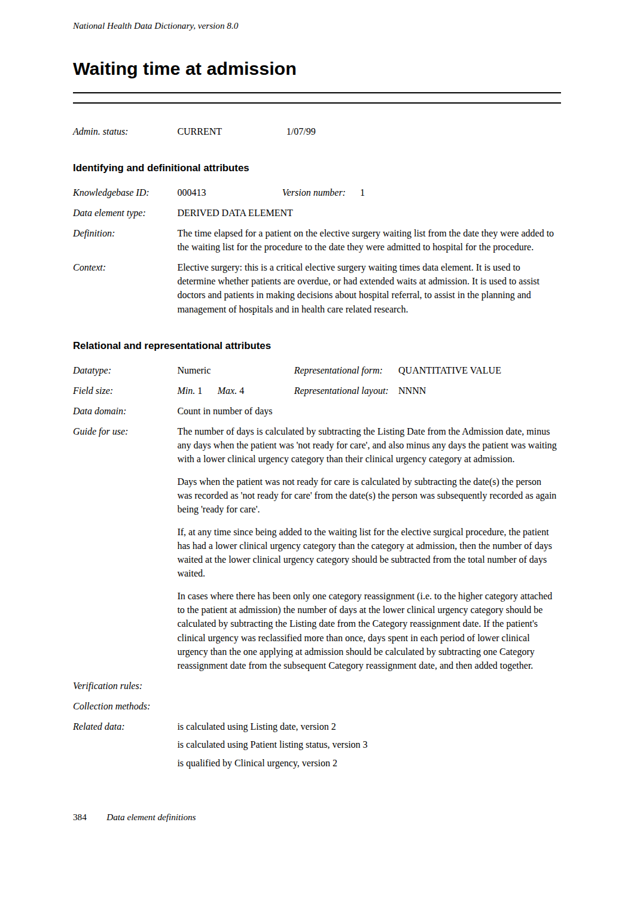National Health Data Dictionary, version 8.0
Waiting time at admission
| Admin. status: | CURRENT | 1/07/99 |
Identifying and definitional attributes
| Knowledgebase ID: | 000413 | Version number: 1 |
| Data element type: | DERIVED DATA ELEMENT |
| Definition: | The time elapsed for a patient on the elective surgery waiting list from the date they were added to the waiting list for the procedure to the date they were admitted to hospital for the procedure. |
| Context: | Elective surgery: this is a critical elective surgery waiting times data element. It is used to determine whether patients are overdue, or had extended waits at admission. It is used to assist doctors and patients in making decisions about hospital referral, to assist in the planning and management of hospitals and in health care related research. |
Relational and representational attributes
| Datatype: | Numeric | Representational form: | QUANTITATIVE VALUE |
| Field size: | Min. 1 Max. 4 | Representational layout: | NNNN |
| Data domain: | Count in number of days |
| Guide for use: | The number of days is calculated by subtracting the Listing Date from the Admission date, minus any days when the patient was 'not ready for care', and also minus any days the patient was waiting with a lower clinical urgency category than their clinical urgency category at admission. Days when the patient was not ready for care is calculated by subtracting the date(s) the person was recorded as 'not ready for care' from the date(s) the person was subsequently recorded as again being 'ready for care'. If, at any time since being added to the waiting list for the elective surgical procedure, the patient has had a lower clinical urgency category than the category at admission, then the number of days waited at the lower clinical urgency category should be subtracted from the total number of days waited. In cases where there has been only one category reassignment (i.e. to the higher category attached to the patient at admission) the number of days at the lower clinical urgency category should be calculated by subtracting the Listing date from the Category reassignment date. If the patient's clinical urgency was reclassified more than once, days spent in each period of lower clinical urgency than the one applying at admission should be calculated by subtracting one Category reassignment date from the subsequent Category reassignment date, and then added together. |
| Verification rules: | |
| Collection methods: | |
| Related data: | is calculated using Listing date, version 2 is calculated using Patient listing status, version 3 is qualified by Clinical urgency, version 2 |
384 Data element definitions